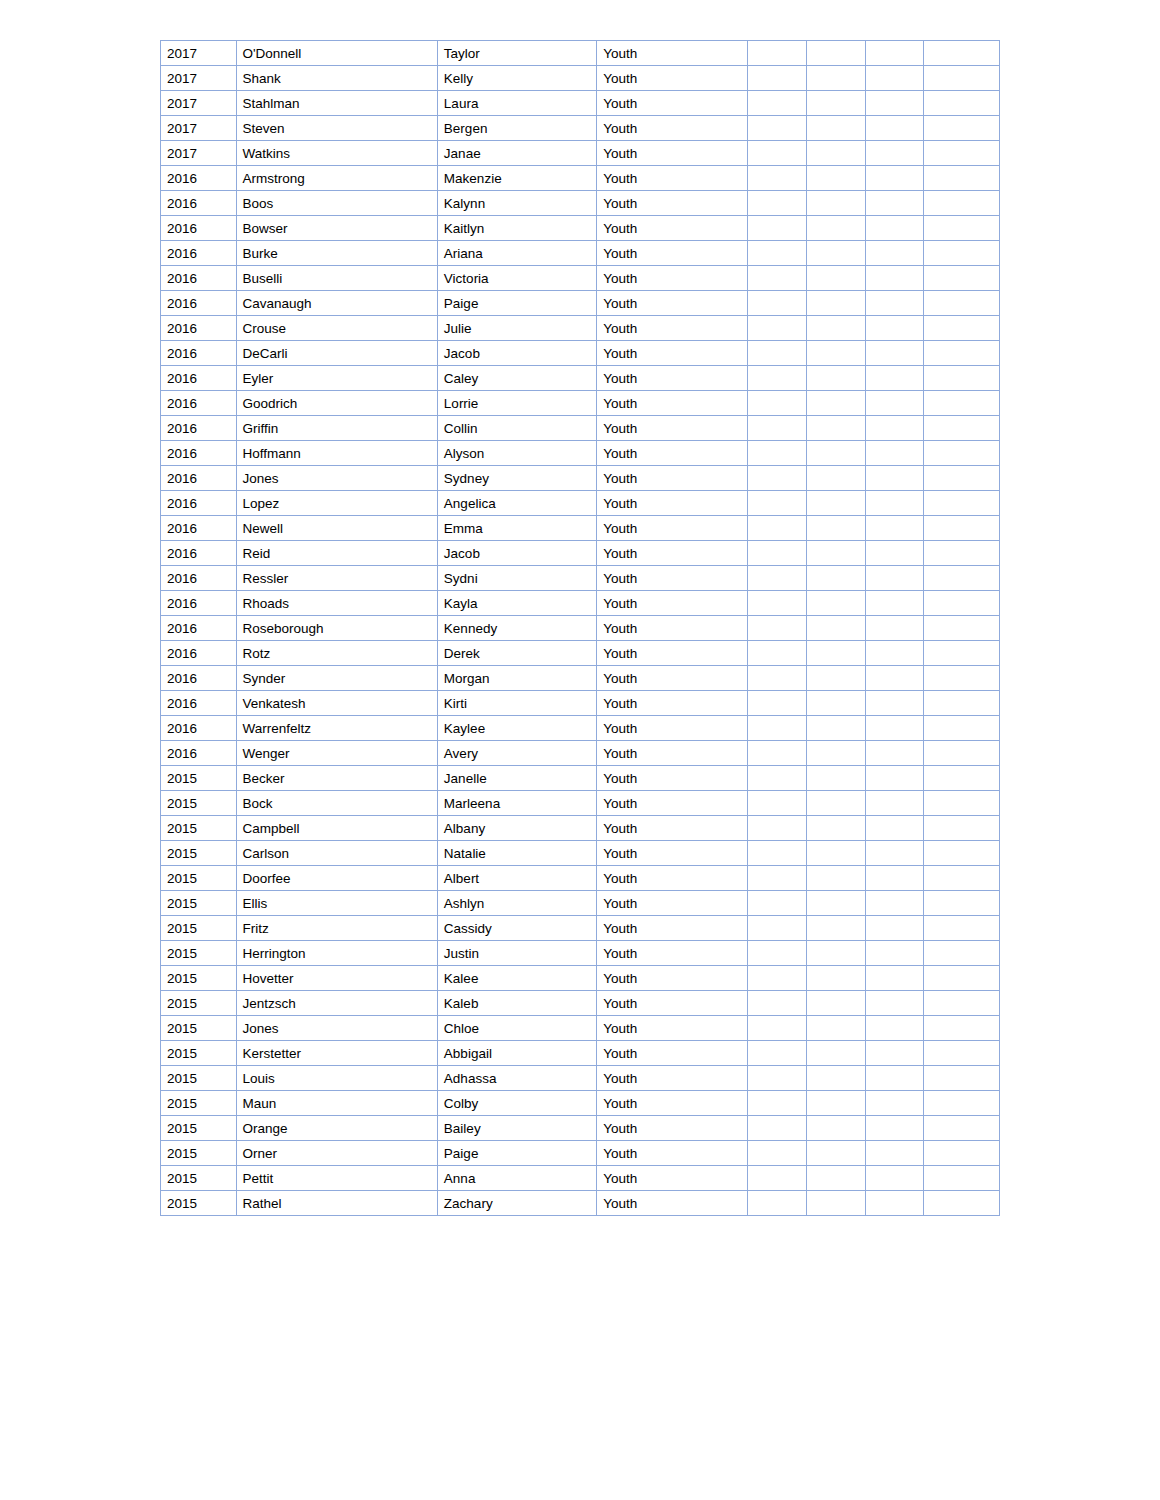| 2017 | O'Donnell | Taylor | Youth | | | | |
| 2017 | Shank | Kelly | Youth | | | | |
| 2017 | Stahlman | Laura | Youth | | | | |
| 2017 | Steven | Bergen | Youth | | | | |
| 2017 | Watkins | Janae | Youth | | | | |
| 2016 | Armstrong | Makenzie | Youth | | | | |
| 2016 | Boos | Kalynn | Youth | | | | |
| 2016 | Bowser | Kaitlyn | Youth | | | | |
| 2016 | Burke | Ariana | Youth | | | | |
| 2016 | Buselli | Victoria | Youth | | | | |
| 2016 | Cavanaugh | Paige | Youth | | | | |
| 2016 | Crouse | Julie | Youth | | | | |
| 2016 | DeCarli | Jacob | Youth | | | | |
| 2016 | Eyler | Caley | Youth | | | | |
| 2016 | Goodrich | Lorrie | Youth | | | | |
| 2016 | Griffin | Collin | Youth | | | | |
| 2016 | Hoffmann | Alyson | Youth | | | | |
| 2016 | Jones | Sydney | Youth | | | | |
| 2016 | Lopez | Angelica | Youth | | | | |
| 2016 | Newell | Emma | Youth | | | | |
| 2016 | Reid | Jacob | Youth | | | | |
| 2016 | Ressler | Sydni | Youth | | | | |
| 2016 | Rhoads | Kayla | Youth | | | | |
| 2016 | Roseborough | Kennedy | Youth | | | | |
| 2016 | Rotz | Derek | Youth | | | | |
| 2016 | Synder | Morgan | Youth | | | | |
| 2016 | Venkatesh | Kirti | Youth | | | | |
| 2016 | Warrenfeltz | Kaylee | Youth | | | | |
| 2016 | Wenger | Avery | Youth | | | | |
| 2015 | Becker | Janelle | Youth | | | | |
| 2015 | Bock | Marleena | Youth | | | | |
| 2015 | Campbell | Albany | Youth | | | | |
| 2015 | Carlson | Natalie | Youth | | | | |
| 2015 | Doorfee | Albert | Youth | | | | |
| 2015 | Ellis | Ashlyn | Youth | | | | |
| 2015 | Fritz | Cassidy | Youth | | | | |
| 2015 | Herrington | Justin | Youth | | | | |
| 2015 | Hovetter | Kalee | Youth | | | | |
| 2015 | Jentzsch | Kaleb | Youth | | | | |
| 2015 | Jones | Chloe | Youth | | | | |
| 2015 | Kerstetter | Abbigail | Youth | | | | |
| 2015 | Louis | Adhassa | Youth | | | | |
| 2015 | Maun | Colby | Youth | | | | |
| 2015 | Orange | Bailey | Youth | | | | |
| 2015 | Orner | Paige | Youth | | | | |
| 2015 | Pettit | Anna | Youth | | | | |
| 2015 | Rathel | Zachary | Youth | | | | |